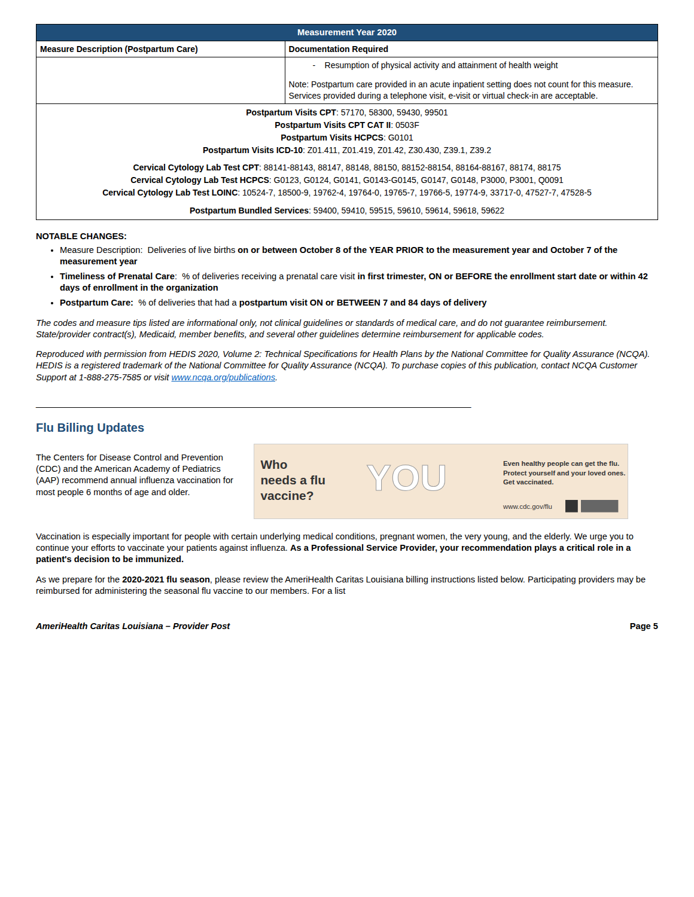| Measurement Year 2020 |
| --- |
| Measure Description (Postpartum Care) | Documentation Required |
| | - Resumption of physical activity and attainment of health weight Note: Postpartum care provided in an acute inpatient setting does not count for this measure. Services provided during a telephone visit, e-visit or virtual check-in are acceptable. |
| Postpartum Visits CPT : 57170, 58300, 59430, 99501 Postpartum Visits CPT CAT II : 0503F Postpartum Visits HCPCS : G0101 Postpartum Visits ICD-10 : Z01.411, Z01.419, Z01.42, Z30.430, Z39.1, Z39.2 Cervical Cytology Lab Test CPT : 88141-88143, 88147, 88148, 88150, 88152-88154, 88164-88167, 88174, 88175 Cervical Cytology Lab Test HCPCS : G0123, G0124, G0141, G0143-G0145, G0147, G0148, P3000, P3001, Q0091 Cervical Cytology Lab Test LOINC : 10524-7, 18500-9, 19762-4, 19764-0, 19765-7, 19766-5, 19774-9, 33717-0, 47527-7, 47528-5 Postpartum Bundled Services : 59400, 59410, 59515, 59610, 59614, 59618, 59622 |
NOTABLE CHANGES:
Measure Description: Deliveries of live births on or between October 8 of the YEAR PRIOR to the measurement year and October 7 of the measurement year
Timeliness of Prenatal Care: % of deliveries receiving a prenatal care visit in first trimester, ON or BEFORE the enrollment start date or within 42 days of enrollment in the organization
Postpartum Care: % of deliveries that had a postpartum visit ON or BETWEEN 7 and 84 days of delivery
The codes and measure tips listed are informational only, not clinical guidelines or standards of medical care, and do not guarantee reimbursement. State/provider contract(s), Medicaid, member benefits, and several other guidelines determine reimbursement for applicable codes.
Reproduced with permission from HEDIS 2020, Volume 2: Technical Specifications for Health Plans by the National Committee for Quality Assurance (NCQA). HEDIS is a registered trademark of the National Committee for Quality Assurance (NCQA). To purchase copies of this publication, contact NCQA Customer Support at 1-888-275-7585 or visit www.ncqa.org/publications.
_______________________________________________________________________________________________
Flu Billing Updates
The Centers for Disease Control and Prevention (CDC) and the American Academy of Pediatrics (AAP) recommend annual influenza vaccination for most people 6 months of age and older.
Vaccination is especially important for people with certain underlying medical conditions, pregnant women, the very young, and the elderly. We urge you to continue your efforts to vaccinate your patients against influenza. As a Professional Service Provider, your recommendation plays a critical role in a patient's decision to be immunized.
As we prepare for the 2020-2021 flu season, please review the AmeriHealth Caritas Louisiana billing instructions listed below. Participating providers may be reimbursed for administering the seasonal flu vaccine to our members. For a list
AmeriHealth Caritas Louisiana – Provider Post Page 5